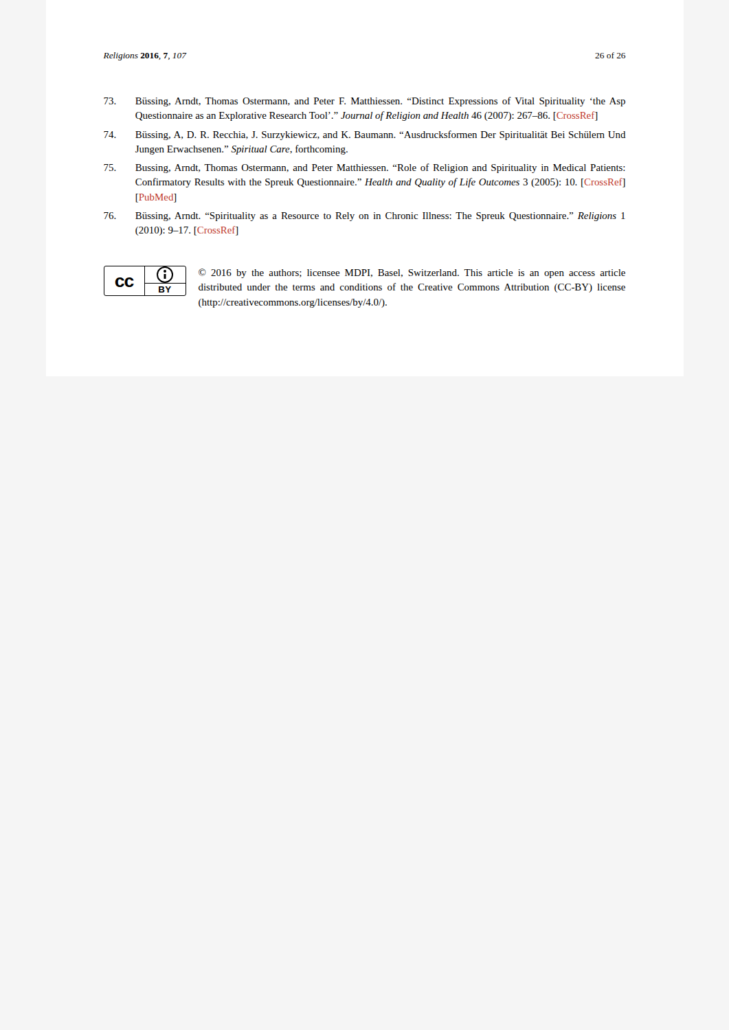Religions 2016, 7, 107 26 of 26
73. Büssing, Arndt, Thomas Ostermann, and Peter F. Matthiessen. “Distinct Expressions of Vital Spirituality ‘the Asp Questionnaire as an Explorative Research Tool’.” Journal of Religion and Health 46 (2007): 267–86. [CrossRef]
74. Büssing, A, D. R. Recchia, J. Surzykiewicz, and K. Baumann. “Ausdrucksformen Der Spiritualität Bei Schülern Und Jungen Erwachsenen.” Spiritual Care, forthcoming.
75. Bussing, Arndt, Thomas Ostermann, and Peter Matthiessen. “Role of Religion and Spirituality in Medical Patients: Confirmatory Results with the Spreuk Questionnaire.” Health and Quality of Life Outcomes 3 (2005): 10. [CrossRef] [PubMed]
76. Büssing, Arndt. “Spirituality as a Resource to Rely on in Chronic Illness: The Spreuk Questionnaire.” Religions 1 (2010): 9–17. [CrossRef]
cc
BY
© 2016 by the authors; licensee MDPI, Basel, Switzerland. This article is an open access article distributed under the terms and conditions of the Creative Commons Attribution (CC-BY) license (http://creativecommons.org/licenses/by/4.0/).